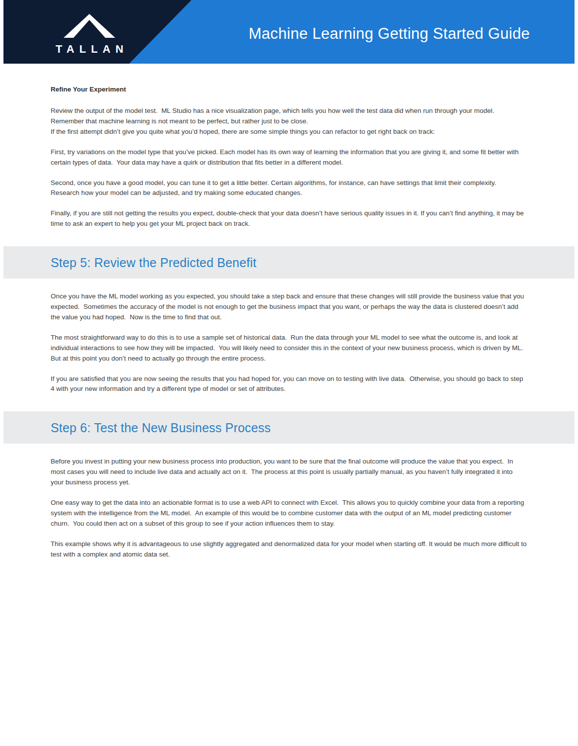TALLAN
Machine Learning Getting Started Guide
Refine Your Experiment
Review the output of the model test. ML Studio has a nice visualization page, which tells you how well the test data did when run through your model. Remember that machine learning is not meant to be perfect, but rather just to be close.
If the first attempt didn’t give you quite what you’d hoped, there are some simple things you can refactor to get right back on track:
First, try variations on the model type that you’ve picked. Each model has its own way of learning the information that you are giving it, and some fit better with certain types of data. Your data may have a quirk or distribution that fits better in a different model.
Second, once you have a good model, you can tune it to get a little better. Certain algorithms, for instance, can have settings that limit their complexity. Research how your model can be adjusted, and try making some educated changes.
Finally, if you are still not getting the results you expect, double-check that your data doesn’t have serious quality issues in it. If you can’t find anything, it may be time to ask an expert to help you get your ML project back on track.
Step 5: Review the Predicted Benefit
Once you have the ML model working as you expected, you should take a step back and ensure that these changes will still provide the business value that you expected. Sometimes the accuracy of the model is not enough to get the business impact that you want, or perhaps the way the data is clustered doesn’t add the value you had hoped. Now is the time to find that out.
The most straightforward way to do this is to use a sample set of historical data. Run the data through your ML model to see what the outcome is, and look at individual interactions to see how they will be impacted. You will likely need to consider this in the context of your new business process, which is driven by ML. But at this point you don’t need to actually go through the entire process.
If you are satisfied that you are now seeing the results that you had hoped for, you can move on to testing with live data. Otherwise, you should go back to step 4 with your new information and try a different type of model or set of attributes.
Step 6: Test the New Business Process
Before you invest in putting your new business process into production, you want to be sure that the final outcome will produce the value that you expect. In most cases you will need to include live data and actually act on it. The process at this point is usually partially manual, as you haven’t fully integrated it into your business process yet.
One easy way to get the data into an actionable format is to use a web API to connect with Excel. This allows you to quickly combine your data from a reporting system with the intelligence from the ML model. An example of this would be to combine customer data with the output of an ML model predicting customer churn. You could then act on a subset of this group to see if your action influences them to stay.
This example shows why it is advantageous to use slightly aggregated and denormalized data for your model when starting off. It would be much more difficult to test with a complex and atomic data set.